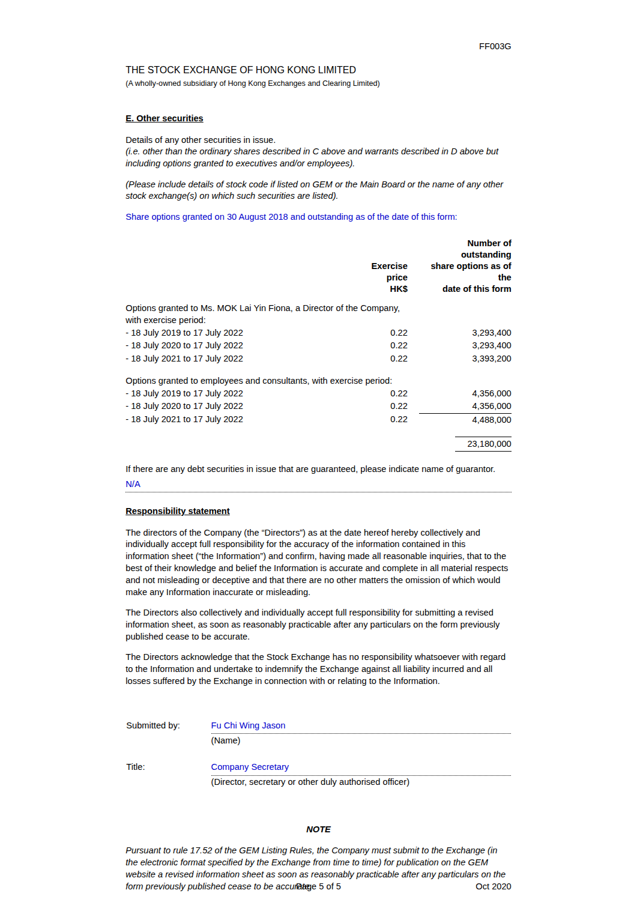FF003G
THE STOCK EXCHANGE OF HONG KONG LIMITED
(A wholly-owned subsidiary of Hong Kong Exchanges and Clearing Limited)
E. Other securities
Details of any other securities in issue.
(i.e. other than the ordinary shares described in C above and warrants described in D above but including options granted to executives and/or employees).
(Please include details of stock code if listed on GEM or the Main Board or the name of any other stock exchange(s) on which such securities are listed).
Share options granted on 30 August 2018 and outstanding as of the date of this form:
| | Exercise price HK$ | Number of outstanding share options as of the date of this form |
| --- | --- | --- |
| Options granted to Ms. MOK Lai Yin Fiona, a Director of the Company, with exercise period: |
| - 18 July 2019 to 17 July 2022 | 0.22 | 3,293,400 |
| - 18 July 2020 to 17 July 2022 | 0.22 | 3,293,400 |
| - 18 July 2021 to 17 July 2022 | 0.22 | 3,393,200 |
| Options granted to employees and consultants, with exercise period: |
| - 18 July 2019 to 17 July 2022 | 0.22 | 4,356,000 |
| - 18 July 2020 to 17 July 2022 | 0.22 | 4,356,000 |
| - 18 July 2021 to 17 July 2022 | 0.22 | 4,488,000 |
| | | 23,180,000 |
If there are any debt securities in issue that are guaranteed, please indicate name of guarantor.
N/A
Responsibility statement
The directors of the Company (the “Directors”) as at the date hereof hereby collectively and individually accept full responsibility for the accuracy of the information contained in this information sheet (“the Information”) and confirm, having made all reasonable inquiries, that to the best of their knowledge and belief the Information is accurate and complete in all material respects and not misleading or deceptive and that there are no other matters the omission of which would make any Information inaccurate or misleading.
The Directors also collectively and individually accept full responsibility for submitting a revised information sheet, as soon as reasonably practicable after any particulars on the form previously published cease to be accurate.
The Directors acknowledge that the Stock Exchange has no responsibility whatsoever with regard to the Information and undertake to indemnify the Exchange against all liability incurred and all losses suffered by the Exchange in connection with or relating to the Information.
| Submitted by: | Fu Chi Wing Jason (Name) |
| Title: | Company Secretary (Director, secretary or other duly authorised officer) |
NOTE
Pursuant to rule 17.52 of the GEM Listing Rules, the Company must submit to the Exchange (in the electronic format specified by the Exchange from time to time) for publication on the GEM website a revised information sheet as soon as reasonably practicable after any particulars on the form previously published cease to be accurate.
Page 5 of 5
Oct 2020